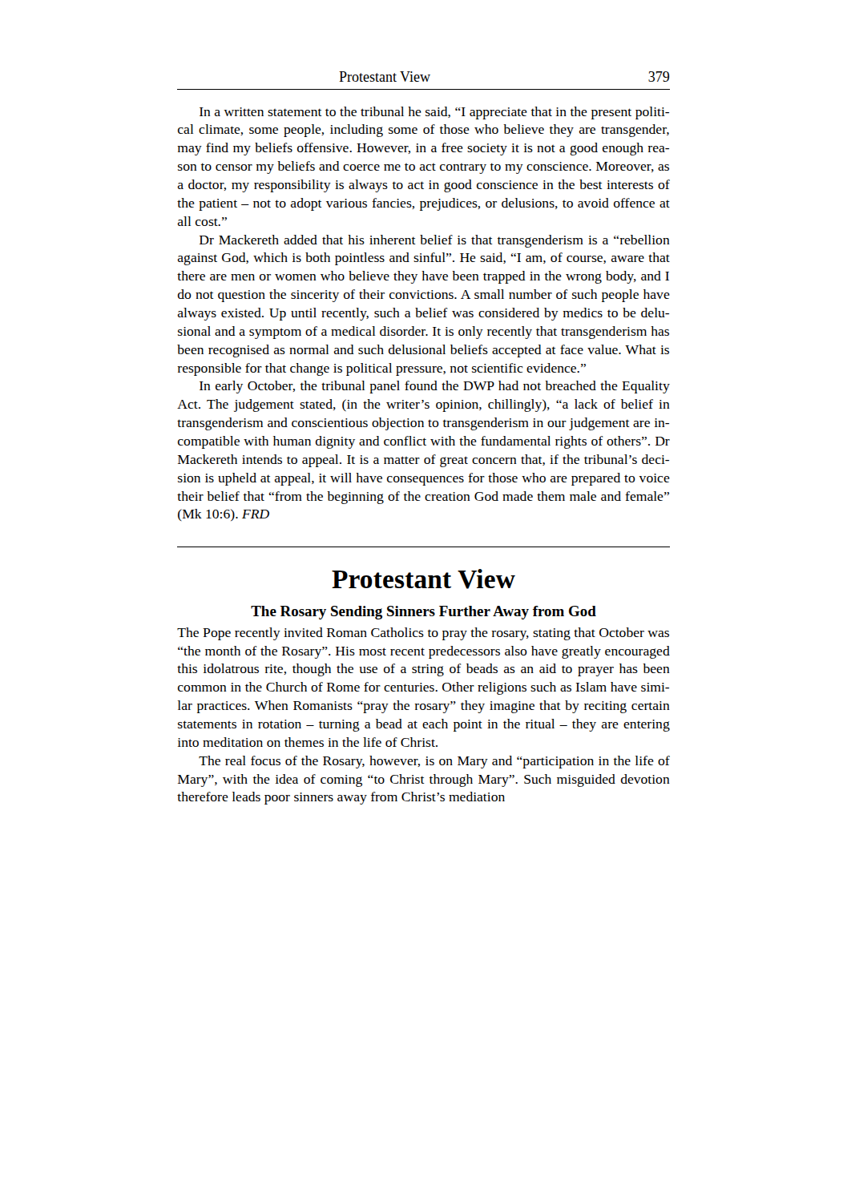Protestant View 379
In a written statement to the tribunal he said, “I appreciate that in the present political climate, some people, including some of those who believe they are transgender, may find my beliefs offensive. However, in a free society it is not a good enough reason to censor my beliefs and coerce me to act contrary to my conscience. Moreover, as a doctor, my responsibility is always to act in good conscience in the best interests of the patient – not to adopt various fancies, prejudices, or delusions, to avoid offence at all cost.”
Dr Mackereth added that his inherent belief is that transgenderism is a “rebellion against God, which is both pointless and sinful”. He said, “I am, of course, aware that there are men or women who believe they have been trapped in the wrong body, and I do not question the sincerity of their convictions. A small number of such people have always existed. Up until recently, such a belief was considered by medics to be delusional and a symptom of a medical disorder. It is only recently that transgenderism has been recognised as normal and such delusional beliefs accepted at face value. What is responsible for that change is political pressure, not scientific evidence.”
In early October, the tribunal panel found the DWP had not breached the Equality Act. The judgement stated, (in the writer’s opinion, chillingly), “a lack of belief in transgenderism and conscientious objection to transgenderism in our judgement are incompatible with human dignity and conflict with the fundamental rights of others”. Dr Mackereth intends to appeal. It is a matter of great concern that, if the tribunal’s decision is upheld at appeal, it will have consequences for those who are prepared to voice their belief that “from the beginning of the creation God made them male and female” (Mk 10:6). FRD
Protestant View
The Rosary Sending Sinners Further Away from God
The Pope recently invited Roman Catholics to pray the rosary, stating that October was “the month of the Rosary”. His most recent predecessors also have greatly encouraged this idolatrous rite, though the use of a string of beads as an aid to prayer has been common in the Church of Rome for centuries. Other religions such as Islam have similar practices. When Romanists “pray the rosary” they imagine that by reciting certain statements in rotation – turning a bead at each point in the ritual – they are entering into meditation on themes in the life of Christ.
The real focus of the Rosary, however, is on Mary and “participation in the life of Mary”, with the idea of coming “to Christ through Mary”. Such misguided devotion therefore leads poor sinners away from Christ’s mediation